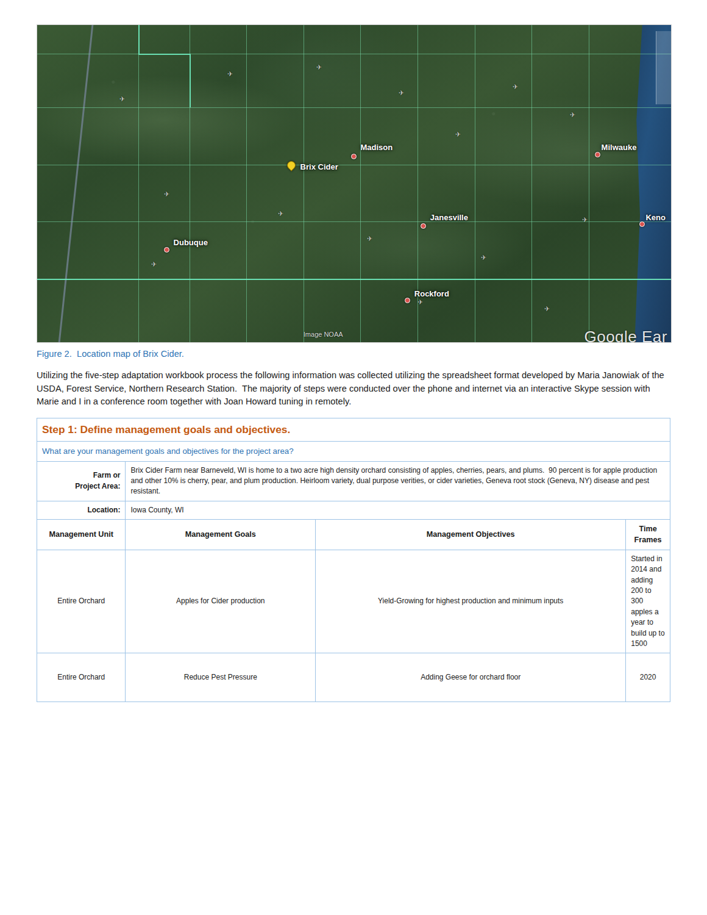✈
✈
✈
✈
✈
✈
✈
✈
✈
✈
✈
✈
✈
✈
✈
Madison
Milwauke
Janesville
Dubuque
Rockford
Keno
Brix Cider
Image NOAA
Google Ear
Figure 2. Location map of Brix Cider.
Utilizing the five-step adaptation workbook process the following information was collected utilizing the spreadsheet format developed by Maria Janowiak of the USDA, Forest Service, Northern Research Station. The majority of steps were conducted over the phone and internet via an interactive Skype session with Marie and I in a conference room together with Joan Howard tuning in remotely.
| Step 1: Define management goals and objectives. |
| What are your management goals and objectives for the project area? |
| Farm or Project Area: | Brix Cider Farm near Barneveld, WI is home to a two acre high density orchard consisting of apples, cherries, pears, and plums. 90 percent is for apple production and other 10% is cherry, pear, and plum production. Heirloom variety, dual purpose verities, or cider varieties, Geneva root stock (Geneva, NY) disease and pest resistant. |
| Location: | Iowa County, WI |
| Management Unit | Management Goals | Management Objectives | Time Frames |
| Entire Orchard | Apples for Cider production | Yield-Growing for highest production and minimum inputs | Started in 2014 and adding 200 to 300 apples a year to build up to 1500 |
| Entire Orchard | Reduce Pest Pressure | Adding Geese for orchard floor | 2020 |